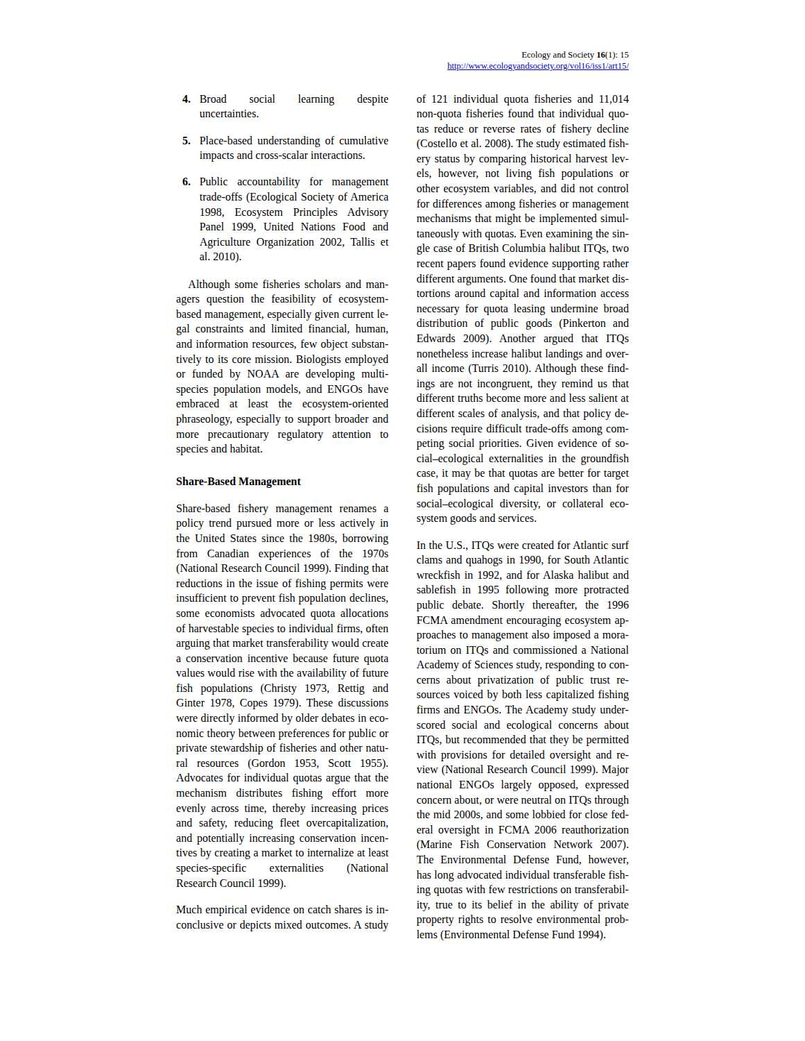Ecology and Society 16(1): 15
http://www.ecologyandsociety.org/vol16/iss1/art15/
4. Broad social learning despite uncertainties.
5. Place-based understanding of cumulative impacts and cross-scalar interactions.
6. Public accountability for management trade-offs (Ecological Society of America 1998, Ecosystem Principles Advisory Panel 1999, United Nations Food and Agriculture Organization 2002, Tallis et al. 2010).
Although some fisheries scholars and managers question the feasibility of ecosystem-based management, especially given current legal constraints and limited financial, human, and information resources, few object substantively to its core mission. Biologists employed or funded by NOAA are developing multi-species population models, and ENGOs have embraced at least the ecosystem-oriented phraseology, especially to support broader and more precautionary regulatory attention to species and habitat.
Share-Based Management
Share-based fishery management renames a policy trend pursued more or less actively in the United States since the 1980s, borrowing from Canadian experiences of the 1970s (National Research Council 1999). Finding that reductions in the issue of fishing permits were insufficient to prevent fish population declines, some economists advocated quota allocations of harvestable species to individual firms, often arguing that market transferability would create a conservation incentive because future quota values would rise with the availability of future fish populations (Christy 1973, Rettig and Ginter 1978, Copes 1979). These discussions were directly informed by older debates in economic theory between preferences for public or private stewardship of fisheries and other natural resources (Gordon 1953, Scott 1955). Advocates for individual quotas argue that the mechanism distributes fishing effort more evenly across time, thereby increasing prices and safety, reducing fleet overcapitalization, and potentially increasing conservation incentives by creating a market to internalize at least species-specific externalities (National Research Council 1999).
Much empirical evidence on catch shares is inconclusive or depicts mixed outcomes. A study of 121 individual quota fisheries and 11,014 non-quota fisheries found that individual quotas reduce or reverse rates of fishery decline (Costello et al. 2008). The study estimated fishery status by comparing historical harvest levels, however, not living fish populations or other ecosystem variables, and did not control for differences among fisheries or management mechanisms that might be implemented simultaneously with quotas. Even examining the single case of British Columbia halibut ITQs, two recent papers found evidence supporting rather different arguments. One found that market distortions around capital and information access necessary for quota leasing undermine broad distribution of public goods (Pinkerton and Edwards 2009). Another argued that ITQs nonetheless increase halibut landings and overall income (Turris 2010). Although these findings are not incongruent, they remind us that different truths become more and less salient at different scales of analysis, and that policy decisions require difficult trade-offs among competing social priorities. Given evidence of social–ecological externalities in the groundfish case, it may be that quotas are better for target fish populations and capital investors than for social–ecological diversity, or collateral ecosystem goods and services.
In the U.S., ITQs were created for Atlantic surf clams and quahogs in 1990, for South Atlantic wreckfish in 1992, and for Alaska halibut and sablefish in 1995 following more protracted public debate. Shortly thereafter, the 1996 FCMA amendment encouraging ecosystem approaches to management also imposed a moratorium on ITQs and commissioned a National Academy of Sciences study, responding to concerns about privatization of public trust resources voiced by both less capitalized fishing firms and ENGOs. The Academy study underscored social and ecological concerns about ITQs, but recommended that they be permitted with provisions for detailed oversight and review (National Research Council 1999). Major national ENGOs largely opposed, expressed concern about, or were neutral on ITQs through the mid 2000s, and some lobbied for close federal oversight in FCMA 2006 reauthorization (Marine Fish Conservation Network 2007). The Environmental Defense Fund, however, has long advocated individual transferable fishing quotas with few restrictions on transferability, true to its belief in the ability of private property rights to resolve environmental problems (Environmental Defense Fund 1994).